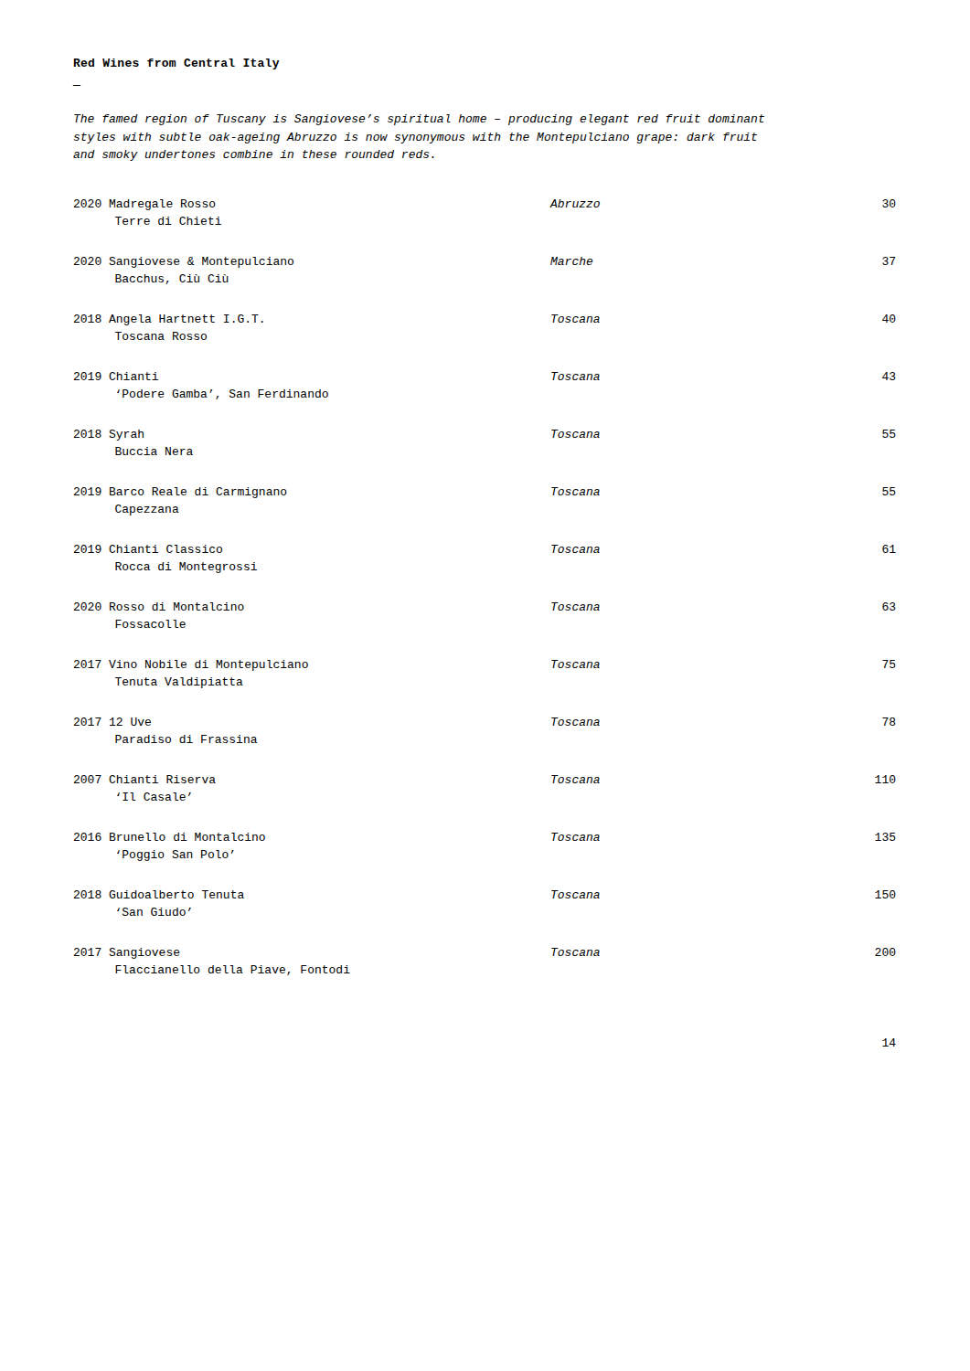Red Wines from Central Italy
—
The famed region of Tuscany is Sangiovese’s spiritual home – producing elegant red fruit dominant styles with subtle oak-ageing Abruzzo is now synonymous with the Montepulciano grape: dark fruit and smoky undertones combine in these rounded reds.
| 2020 Madregale Rosso Terre di Chieti | Abruzzo | 30 |
| 2020 Sangiovese & Montepulciano Bacchus, Ciù Ciù | Marche | 37 |
| 2018 Angela Hartnett I.G.T. Toscana Rosso | Toscana | 40 |
| 2019 Chianti ‘Podere Gamba’, San Ferdinando | Toscana | 43 |
| 2018 Syrah Buccia Nera | Toscana | 55 |
| 2019 Barco Reale di Carmignano Capezzana | Toscana | 55 |
| 2019 Chianti Classico Rocca di Montegrossi | Toscana | 61 |
| 2020 Rosso di Montalcino Fossacolle | Toscana | 63 |
| 2017 Vino Nobile di Montepulciano Tenuta Valdipiatta | Toscana | 75 |
| 2017 12 Uve Paradiso di Frassina | Toscana | 78 |
| 2007 Chianti Riserva ‘Il Casale’ | Toscana | 110 |
| 2016 Brunello di Montalcino ‘Poggio San Polo’ | Toscana | 135 |
| 2018 Guidoalberto Tenuta ‘San Giudo’ | Toscana | 150 |
| 2017 Sangiovese Flaccianello della Piave, Fontodi | Toscana | 200 |
14